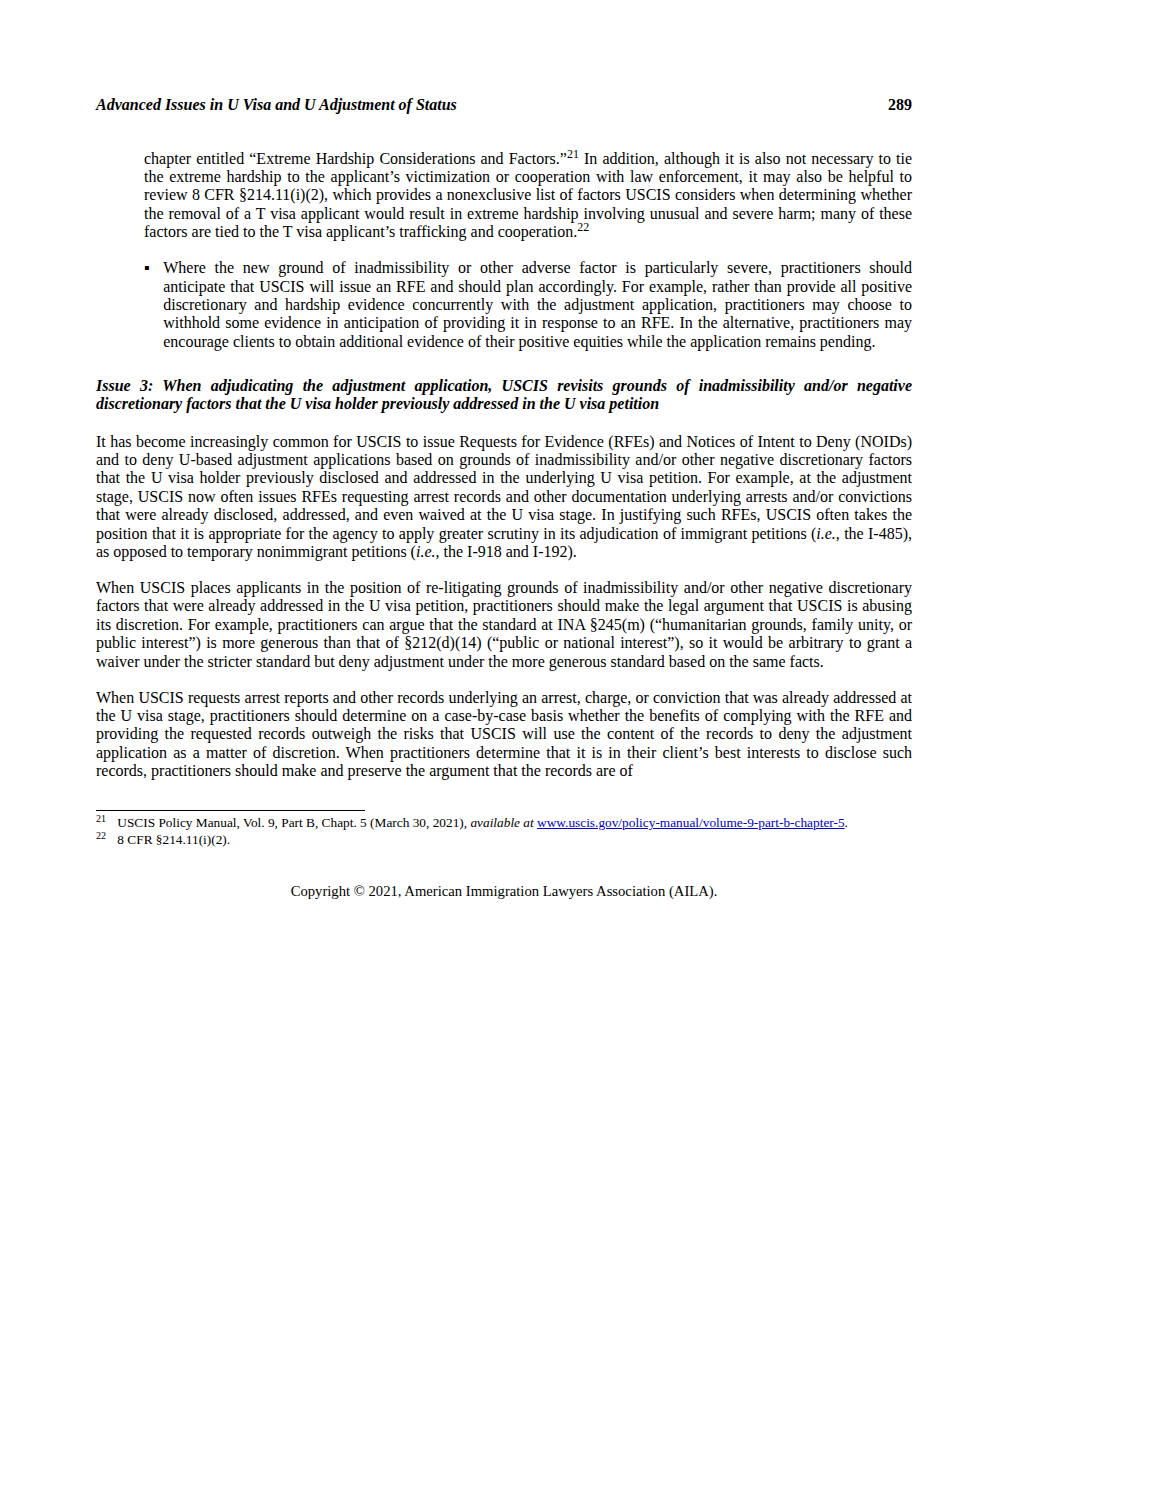Advanced Issues in U Visa and U Adjustment of Status 289
chapter entitled “Extreme Hardship Considerations and Factors.”21 In addition, although it is also not necessary to tie the extreme hardship to the applicant’s victimization or cooperation with law enforcement, it may also be helpful to review 8 CFR §214.11(i)(2), which provides a nonexclusive list of factors USCIS considers when determining whether the removal of a T visa applicant would result in extreme hardship involving unusual and severe harm; many of these factors are tied to the T visa applicant’s trafficking and cooperation.22
Where the new ground of inadmissibility or other adverse factor is particularly severe, practitioners should anticipate that USCIS will issue an RFE and should plan accordingly. For example, rather than provide all positive discretionary and hardship evidence concurrently with the adjustment application, practitioners may choose to withhold some evidence in anticipation of providing it in response to an RFE. In the alternative, practitioners may encourage clients to obtain additional evidence of their positive equities while the application remains pending.
Issue 3: When adjudicating the adjustment application, USCIS revisits grounds of inadmissibility and/or negative discretionary factors that the U visa holder previously addressed in the U visa petition
It has become increasingly common for USCIS to issue Requests for Evidence (RFEs) and Notices of Intent to Deny (NOIDs) and to deny U-based adjustment applications based on grounds of inadmissibility and/or other negative discretionary factors that the U visa holder previously disclosed and addressed in the underlying U visa petition. For example, at the adjustment stage, USCIS now often issues RFEs requesting arrest records and other documentation underlying arrests and/or convictions that were already disclosed, addressed, and even waived at the U visa stage. In justifying such RFEs, USCIS often takes the position that it is appropriate for the agency to apply greater scrutiny in its adjudication of immigrant petitions (i.e., the I-485), as opposed to temporary nonimmigrant petitions (i.e., the I-918 and I-192).
When USCIS places applicants in the position of re-litigating grounds of inadmissibility and/or other negative discretionary factors that were already addressed in the U visa petition, practitioners should make the legal argument that USCIS is abusing its discretion. For example, practitioners can argue that the standard at INA §245(m) (“humanitarian grounds, family unity, or public interest”) is more generous than that of §212(d)(14) (“public or national interest”), so it would be arbitrary to grant a waiver under the stricter standard but deny adjustment under the more generous standard based on the same facts.
When USCIS requests arrest reports and other records underlying an arrest, charge, or conviction that was already addressed at the U visa stage, practitioners should determine on a case-by-case basis whether the benefits of complying with the RFE and providing the requested records outweigh the risks that USCIS will use the content of the records to deny the adjustment application as a matter of discretion. When practitioners determine that it is in their client’s best interests to disclose such records, practitioners should make and preserve the argument that the records are of
21 USCIS Policy Manual, Vol. 9, Part B, Chapt. 5 (March 30, 2021), available at www.uscis.gov/policy-manual/volume-9-part-b-chapter-5.
228 CFR §214.11(i)(2).
Copyright © 2021, American Immigration Lawyers Association (AILA).